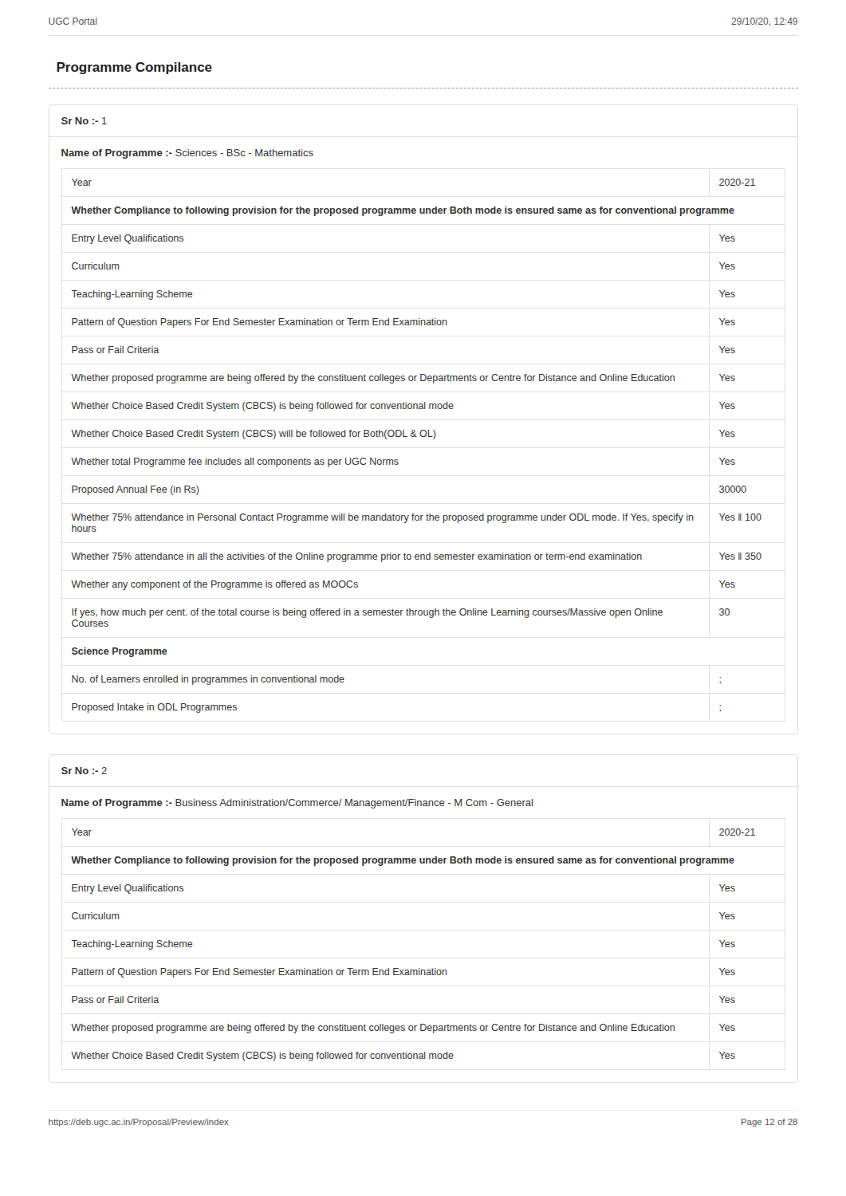UGC Portal
29/10/20, 12:49
Programme Compilance
Sr No :- 1
Name of Programme :- Sciences - BSc - Mathematics
| Year | 2020-21 |
| Whether Compliance to following provision for the proposed programme under Both mode is ensured same as for conventional programme |
| Entry Level Qualifications | Yes |
| Curriculum | Yes |
| Teaching-Learning Scheme | Yes |
| Pattern of Question Papers For End Semester Examination or Term End Examination | Yes |
| Pass or Fail Criteria | Yes |
| Whether proposed programme are being offered by the constituent colleges or Departments or Centre for Distance and Online Education | Yes |
| Whether Choice Based Credit System (CBCS) is being followed for conventional mode | Yes |
| Whether Choice Based Credit System (CBCS) will be followed for Both(ODL & OL) | Yes |
| Whether total Programme fee includes all components as per UGC Norms | Yes |
| Proposed Annual Fee (in Rs) | 30000 |
| Whether 75% attendance in Personal Contact Programme will be mandatory for the proposed programme under ODL mode. If Yes, specify in hours | Yes ‖ 100 |
| Whether 75% attendance in all the activities of the Online programme prior to end semester examination or term-end examination | Yes ‖ 350 |
| Whether any component of the Programme is offered as MOOCs | Yes |
| If yes, how much per cent. of the total course is being offered in a semester through the Online Learning courses/Massive open Online Courses | 30 |
| Science Programme |
| No. of Learners enrolled in programmes in conventional mode | ; |
| Proposed Intake in ODL Programmes | ; |
Sr No :- 2
Name of Programme :- Business Administration/Commerce/ Management/Finance - M Com - General
| Year | 2020-21 |
| Whether Compliance to following provision for the proposed programme under Both mode is ensured same as for conventional programme |
| Entry Level Qualifications | Yes |
| Curriculum | Yes |
| Teaching-Learning Scheme | Yes |
| Pattern of Question Papers For End Semester Examination or Term End Examination | Yes |
| Pass or Fail Criteria | Yes |
| Whether proposed programme are being offered by the constituent colleges or Departments or Centre for Distance and Online Education | Yes |
| Whether Choice Based Credit System (CBCS) is being followed for conventional mode | Yes |
https://deb.ugc.ac.in/Proposal/Preview/index
Page 12 of 28